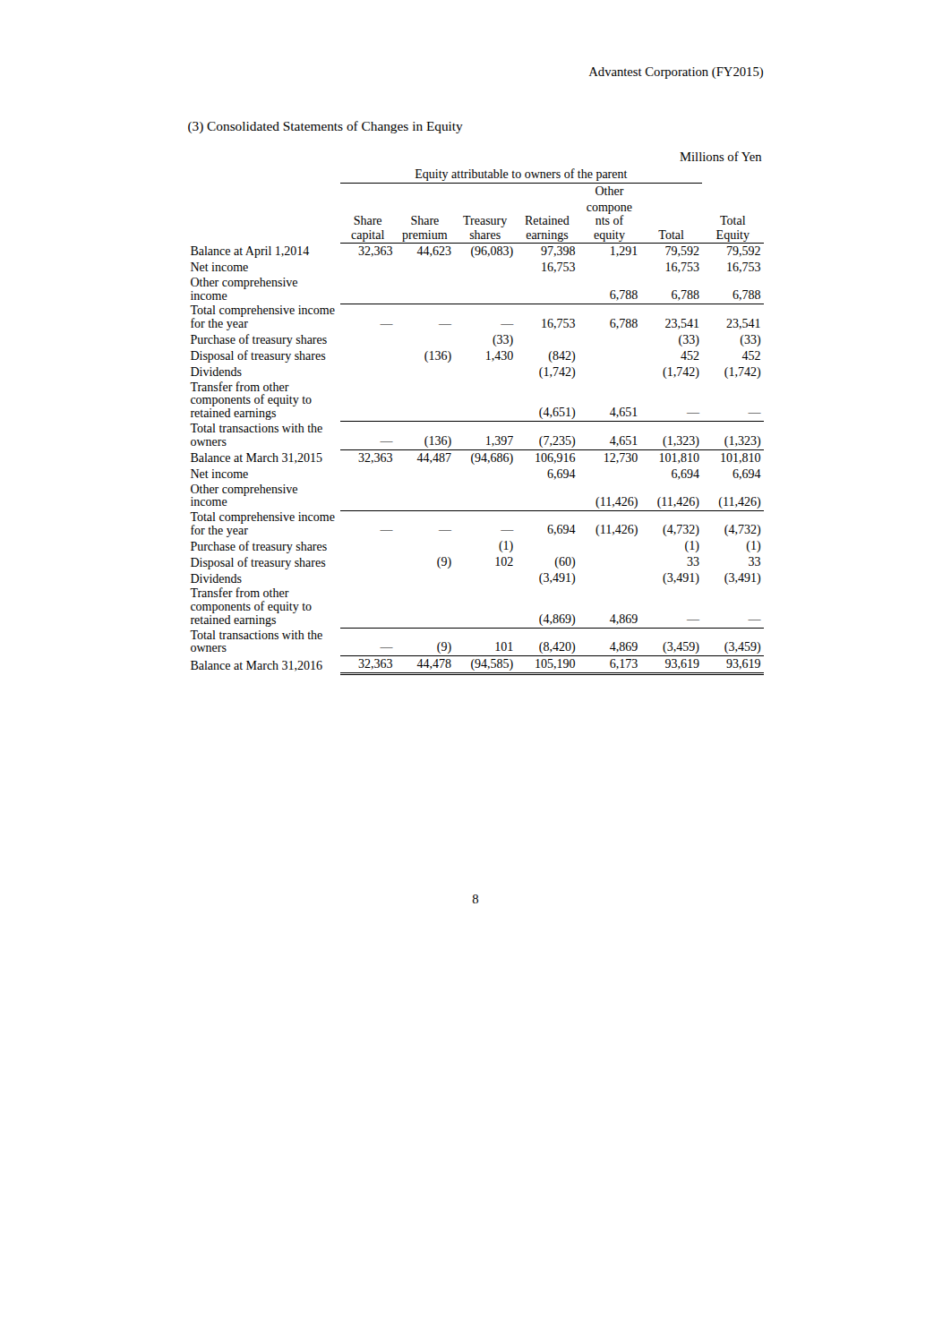Advantest Corporation (FY2015)
(3) Consolidated Statements of Changes in Equity
Millions of Yen
| | Equity attributable to owners of the parent | |
| --- | --- | --- |
| | | | | | Other | | |
| | Share capital | Share premium | Treasury shares | Retained earnings | compone nts of equity | Total | Total Equity |
| Balance at April 1,2014 | 32,363 | 44,623 | (96,083) | 97,398 | 1,291 | 79,592 | 79,592 |
| Net income | | | | 16,753 | | 16,753 | 16,753 |
| Other comprehensive income | | | | | 6,788 | 6,788 | 6,788 |
| Total comprehensive income for the year | — | — | — | 16,753 | 6,788 | 23,541 | 23,541 |
| Purchase of treasury shares | | | (33) | | | (33) | (33) |
| Disposal of treasury shares | | (136) | 1,430 | (842) | | 452 | 452 |
| Dividends | | | | (1,742) | | (1,742) | (1,742) |
| Transfer from other components of equity to retained earnings | | | | (4,651) | 4,651 | — | — |
| Total transactions with the owners | — | (136) | 1,397 | (7,235) | 4,651 | (1,323) | (1,323) |
| Balance at March 31,2015 | 32,363 | 44,487 | (94,686) | 106,916 | 12,730 | 101,810 | 101,810 |
| Net income | | | | 6,694 | | 6,694 | 6,694 |
| Other comprehensive income | | | | | (11,426) | (11,426) | (11,426) |
| Total comprehensive income for the year | — | — | — | 6,694 | (11,426) | (4,732) | (4,732) |
| Purchase of treasury shares | | | (1) | | | (1) | (1) |
| Disposal of treasury shares | | (9) | 102 | (60) | | 33 | 33 |
| Dividends | | | | (3,491) | | (3,491) | (3,491) |
| Transfer from other components of equity to retained earnings | | | | (4,869) | 4,869 | — | — |
| Total transactions with the owners | — | (9) | 101 | (8,420) | 4,869 | (3,459) | (3,459) |
| Balance at March 31,2016 | 32,363 | 44,478 | (94,585) | 105,190 | 6,173 | 93,619 | 93,619 |
8